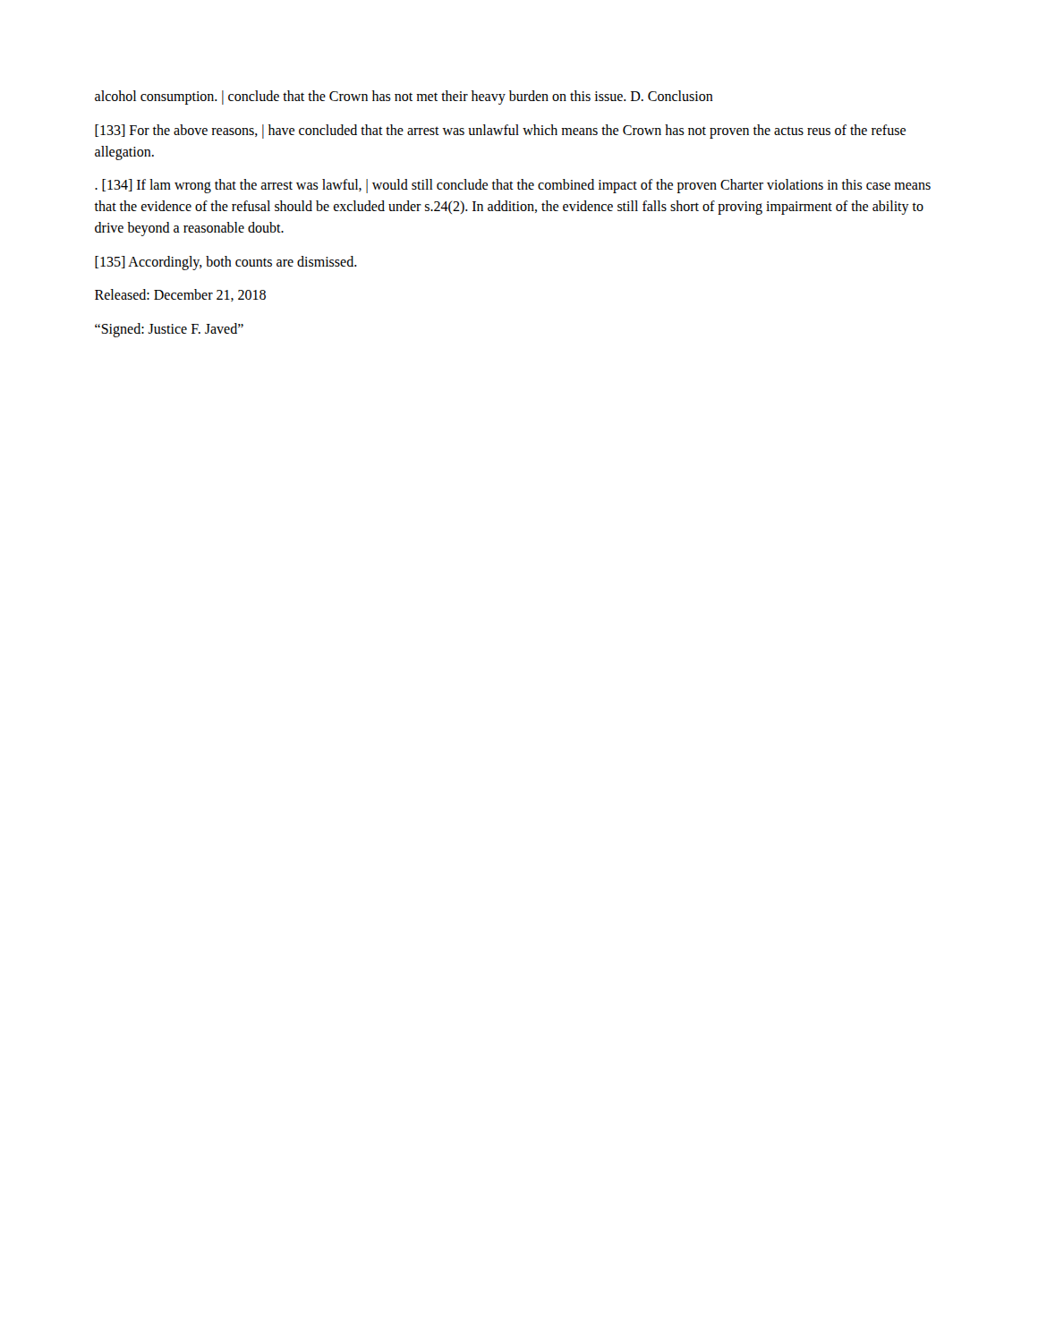alcohol consumption. | conclude that the Crown has not met their heavy burden on this issue. D. Conclusion
[133] For the above reasons, | have concluded that the arrest was unlawful which means the Crown has not proven the actus reus of the refuse allegation.
. [134] If lam wrong that the arrest was lawful, | would still conclude that the combined impact of the proven Charter violations in this case means that the evidence of the refusal should be excluded under s.24(2). In addition, the evidence still falls short of proving impairment of the ability to drive beyond a reasonable doubt.
[135] Accordingly, both counts are dismissed.
Released: December 21, 2018
“Signed: Justice F. Javed”